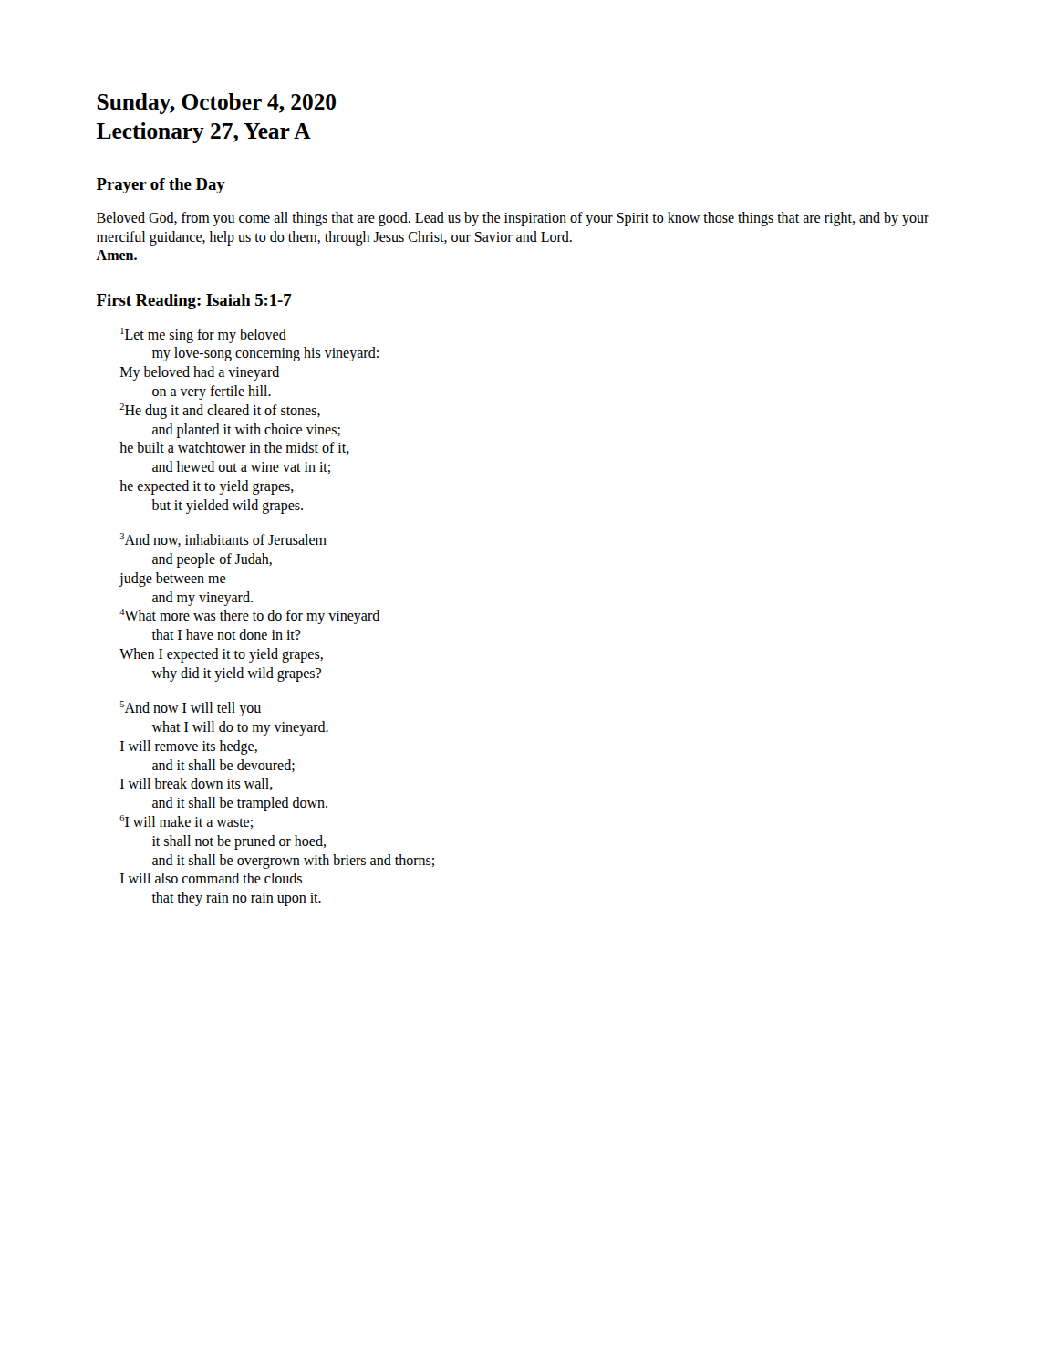Sunday, October 4, 2020
Lectionary 27, Year A
Prayer of the Day
Beloved God, from you come all things that are good. Lead us by the inspiration of your Spirit to know those things that are right, and by your merciful guidance, help us to do them, through Jesus Christ, our Savior and Lord.
Amen.
First Reading: Isaiah 5:1-7
1Let me sing for my beloved
my love-song concerning his vineyard:
My beloved had a vineyard
on a very fertile hill.
2He dug it and cleared it of stones,
and planted it with choice vines;
he built a watchtower in the midst of it,
and hewed out a wine vat in it;
he expected it to yield grapes,
but it yielded wild grapes.
3And now, inhabitants of Jerusalem
and people of Judah,
judge between me
and my vineyard.
4What more was there to do for my vineyard
that I have not done in it?
When I expected it to yield grapes,
why did it yield wild grapes?
5And now I will tell you
what I will do to my vineyard.
I will remove its hedge,
and it shall be devoured;
I will break down its wall,
and it shall be trampled down.
6I will make it a waste;
it shall not be pruned or hoed,
and it shall be overgrown with briers and thorns;
I will also command the clouds
that they rain no rain upon it.